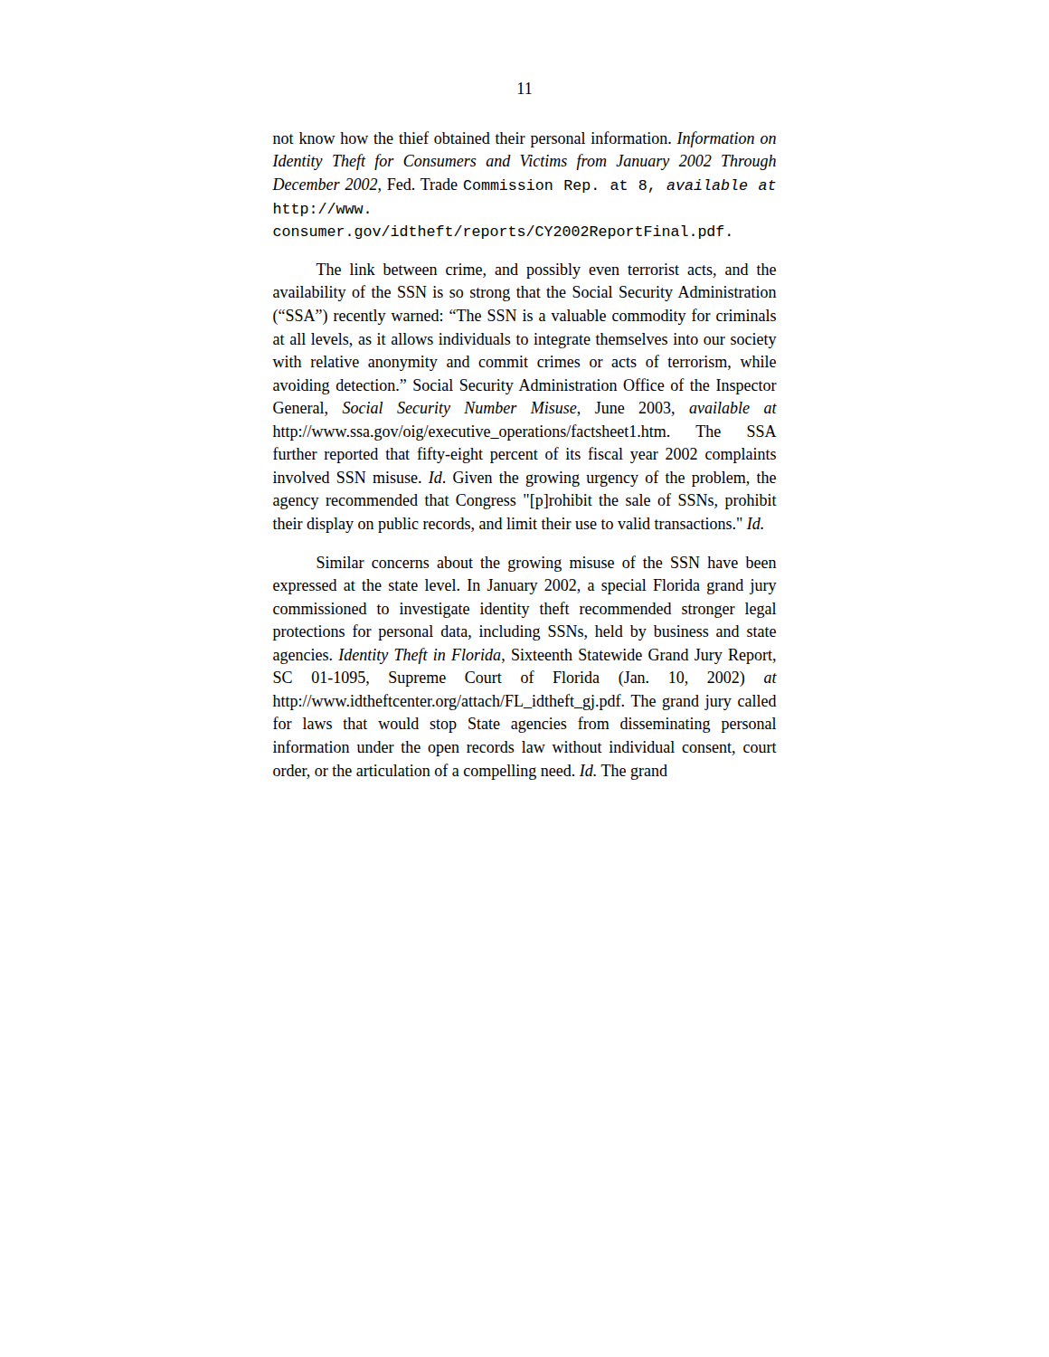11
not know how the thief obtained their personal information. Information on Identity Theft for Consumers and Victims from January 2002 Through December 2002, Fed. Trade Commission Rep. at 8, available at http://www. consumer.gov/idtheft/reports/CY2002ReportFinal.pdf.
The link between crime, and possibly even terrorist acts, and the availability of the SSN is so strong that the Social Security Administration (“SSA”) recently warned: “The SSN is a valuable commodity for criminals at all levels, as it allows individuals to integrate themselves into our society with relative anonymity and commit crimes or acts of terrorism, while avoiding detection.” Social Security Administration Office of the Inspector General, Social Security Number Misuse, June 2003, available at http://www.ssa.gov/oig/executive_operations/factsheet1.htm. The SSA further reported that fifty-eight percent of its fiscal year 2002 complaints involved SSN misuse. Id. Given the growing urgency of the problem, the agency recommended that Congress "[p]rohibit the sale of SSNs, prohibit their display on public records, and limit their use to valid transactions." Id.
Similar concerns about the growing misuse of the SSN have been expressed at the state level. In January 2002, a special Florida grand jury commissioned to investigate identity theft recommended stronger legal protections for personal data, including SSNs, held by business and state agencies. Identity Theft in Florida, Sixteenth Statewide Grand Jury Report, SC 01-1095, Supreme Court of Florida (Jan. 10, 2002) at http://www.idtheftcenter.org/attach/FL_idtheft_gj.pdf. The grand jury called for laws that would stop State agencies from disseminating personal information under the open records law without individual consent, court order, or the articulation of a compelling need. Id. The grand